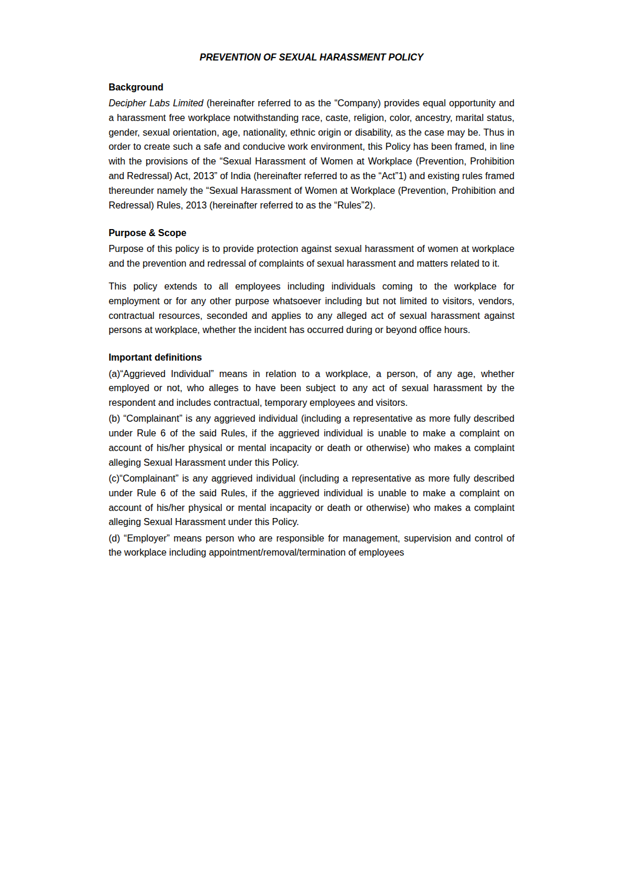PREVENTION OF SEXUAL HARASSMENT POLICY
Background
Decipher Labs Limited (hereinafter referred to as the “Company) provides equal opportunity and a harassment free workplace notwithstanding race, caste, religion, color, ancestry, marital status, gender, sexual orientation, age, nationality, ethnic origin or disability, as the case may be. Thus in order to create such a safe and conducive work environment, this Policy has been framed, in line with the provisions of the “Sexual Harassment of Women at Workplace (Prevention, Prohibition and Redressal) Act, 2013” of India (hereinafter referred to as the “Act”1) and existing rules framed thereunder namely the “Sexual Harassment of Women at Workplace (Prevention, Prohibition and Redressal) Rules, 2013 (hereinafter referred to as the “Rules”2).
Purpose & Scope
Purpose of this policy is to provide protection against sexual harassment of women at workplace and the prevention and redressal of complaints of sexual harassment and matters related to it.
This policy extends to all employees including individuals coming to the workplace for employment or for any other purpose whatsoever including but not limited to visitors, vendors, contractual resources, seconded and applies to any alleged act of sexual harassment against persons at workplace, whether the incident has occurred during or beyond office hours.
Important definitions
(a)“Aggrieved Individual” means in relation to a workplace, a person, of any age, whether employed or not, who alleges to have been subject to any act of sexual harassment by the respondent and includes contractual, temporary employees and visitors.
(b) “Complainant” is any aggrieved individual (including a representative as more fully described under Rule 6 of the said Rules, if the aggrieved individual is unable to make a complaint on account of his/her physical or mental incapacity or death or otherwise) who makes a complaint alleging Sexual Harassment under this Policy.
(c)“Complainant” is any aggrieved individual (including a representative as more fully described under Rule 6 of the said Rules, if the aggrieved individual is unable to make a complaint on account of his/her physical or mental incapacity or death or otherwise) who makes a complaint alleging Sexual Harassment under this Policy.
(d) “Employer” means person who are responsible for management, supervision and control of the workplace including appointment/removal/termination of employees